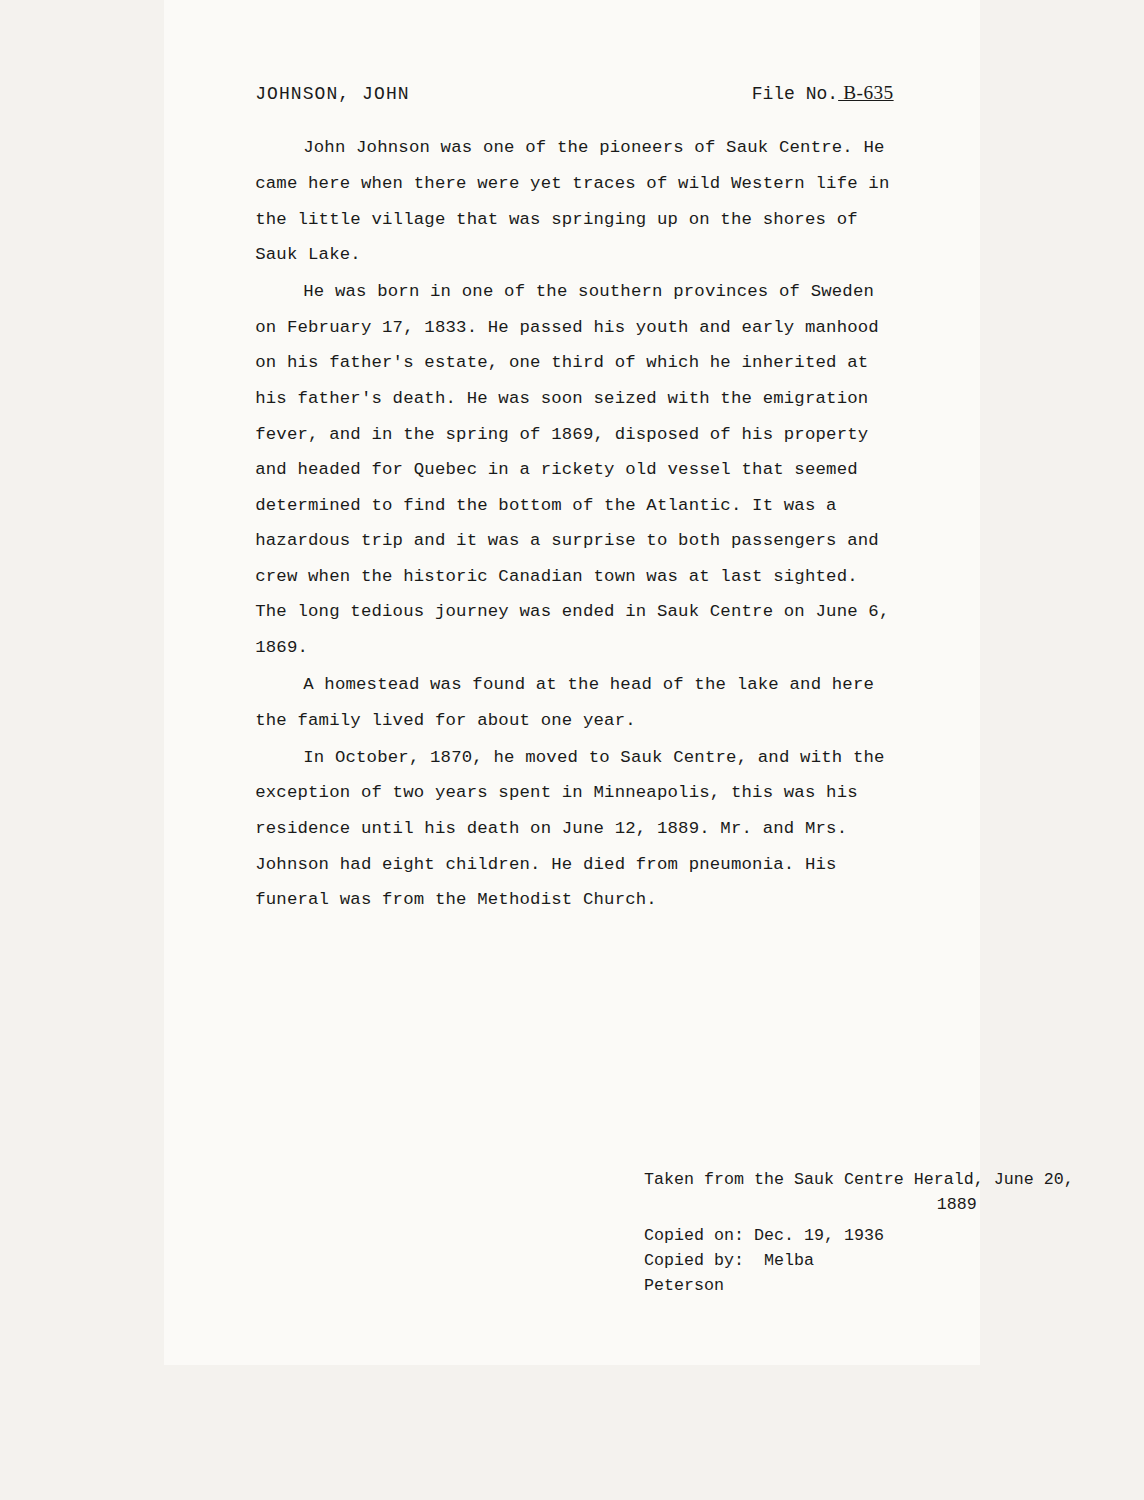JOHNSON, JOHN
File No. B-635
John Johnson was one of the pioneers of Sauk Centre. He came here when there were yet traces of wild Western life in the little village that was springing up on the shores of Sauk Lake.
He was born in one of the southern provinces of Sweden on February 17, 1833. He passed his youth and early manhood on his father's estate, one third of which he inherited at his father's death. He was soon seized with the emigration fever, and in the spring of 1869, disposed of his property and headed for Quebec in a rickety old vessel that seemed determined to find the bottom of the Atlantic. It was a hazardous trip and it was a surprise to both passengers and crew when the historic Canadian town was at last sighted. The long tedious journey was ended in Sauk Centre on June 6, 1869.
A homestead was found at the head of the lake and here the family lived for about one year.
In October, 1870, he moved to Sauk Centre, and with the exception of two years spent in Minneapolis, this was his residence until his death on June 12, 1889. Mr. and Mrs. Johnson had eight children. He died from pneumonia. His funeral was from the Methodist Church.
Taken from the Sauk Centre Herald, June 20,
1889
Copied on: Dec. 19, 1936
Copied by: Melba Peterson